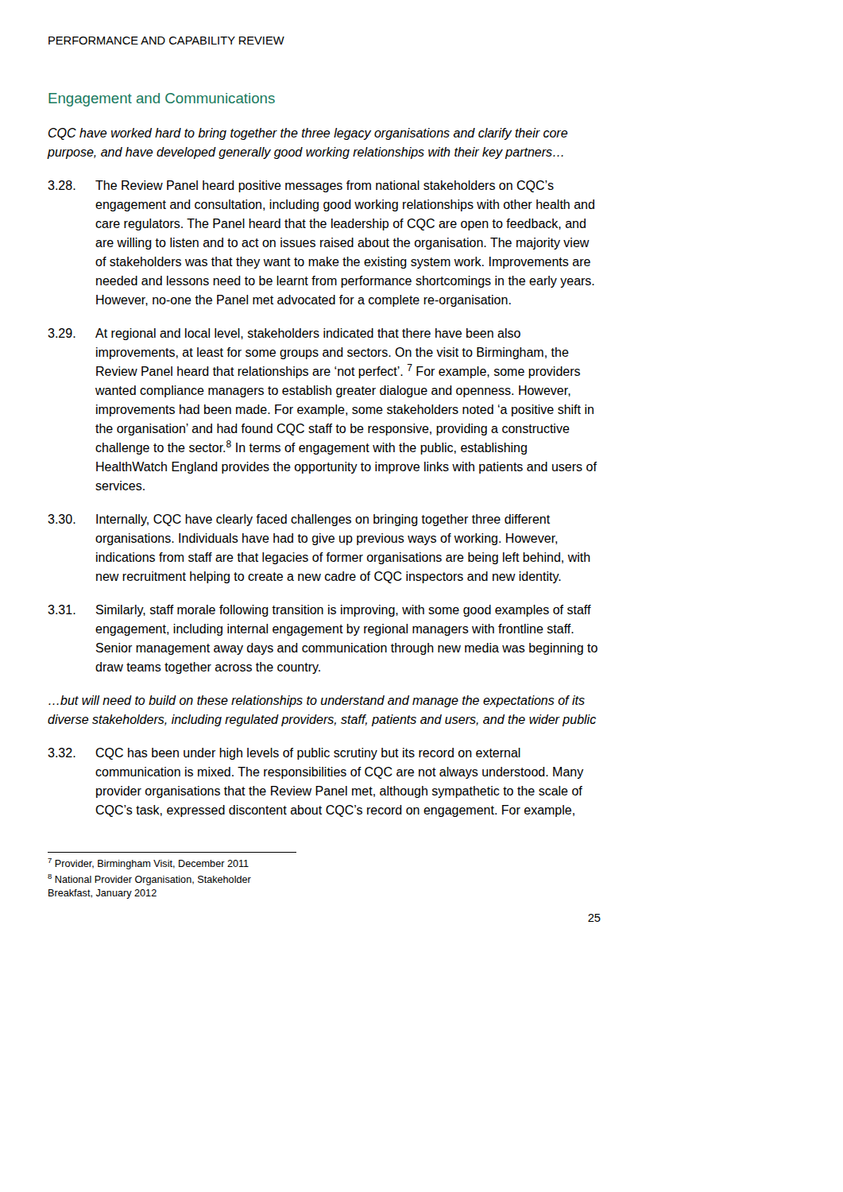PERFORMANCE AND CAPABILITY REVIEW
Engagement and Communications
CQC have worked hard to bring together the three legacy organisations and clarify their core purpose, and have developed generally good working relationships with their key partners…
3.28.
The Review Panel heard positive messages from national stakeholders on CQC’s engagement and consultation, including good working relationships with other health and care regulators. The Panel heard that the leadership of CQC are open to feedback, and are willing to listen and to act on issues raised about the organisation. The majority view of stakeholders was that they want to make the existing system work. Improvements are needed and lessons need to be learnt from performance shortcomings in the early years. However, no-one the Panel met advocated for a complete re-organisation.
3.29.
At regional and local level, stakeholders indicated that there have been also improvements, at least for some groups and sectors. On the visit to Birmingham, the Review Panel heard that relationships are ‘not perfect’. 7 For example, some providers wanted compliance managers to establish greater dialogue and openness. However, improvements had been made. For example, some stakeholders noted ‘a positive shift in the organisation’ and had found CQC staff to be responsive, providing a constructive challenge to the sector.8 In terms of engagement with the public, establishing HealthWatch England provides the opportunity to improve links with patients and users of services.
3.30.
Internally, CQC have clearly faced challenges on bringing together three different organisations. Individuals have had to give up previous ways of working. However, indications from staff are that legacies of former organisations are being left behind, with new recruitment helping to create a new cadre of CQC inspectors and new identity.
3.31.
Similarly, staff morale following transition is improving, with some good examples of staff engagement, including internal engagement by regional managers with frontline staff. Senior management away days and communication through new media was beginning to draw teams together across the country.
…but will need to build on these relationships to understand and manage the expectations of its diverse stakeholders, including regulated providers, staff, patients and users, and the wider public
3.32.
CQC has been under high levels of public scrutiny but its record on external communication is mixed. The responsibilities of CQC are not always understood. Many provider organisations that the Review Panel met, although sympathetic to the scale of CQC’s task, expressed discontent about CQC’s record on engagement. For example,
7 Provider, Birmingham Visit, December 2011
8 National Provider Organisation, Stakeholder Breakfast, January 2012
25